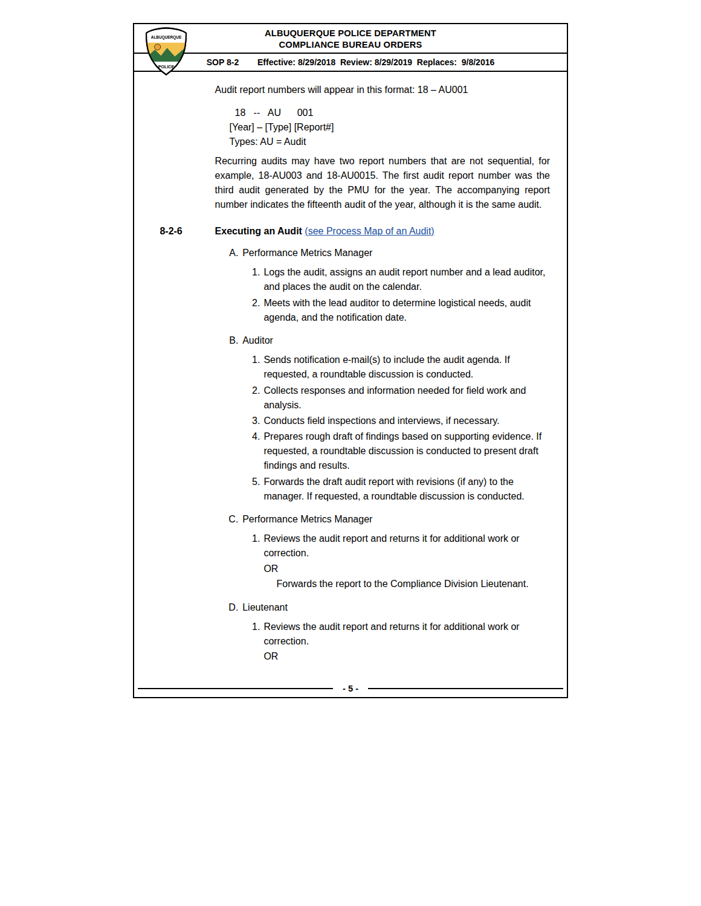ALBUQUERQUE POLICE
ALBUQUERQUE POLICE DEPARTMENT
COMPLIANCE BUREAU ORDERS
SOP 8-2 Effective: 8/29/2018 Review: 8/29/2019 Replaces: 9/8/2016
Audit report numbers will appear in this format: 18 – AU001
18 -- AU 001
[Year] – [Type] [Report#]
Types: AU = Audit
Recurring audits may have two report numbers that are not sequential, for example, 18-AU003 and 18-AU0015. The first audit report number was the third audit generated by the PMU for the year. The accompanying report number indicates the fifteenth audit of the year, although it is the same audit.
8-2-6 Executing an Audit (see Process Map of an Audit)
Performance Metrics Manager
Logs the audit, assigns an audit report number and a lead auditor, and places the audit on the calendar.
Meets with the lead auditor to determine logistical needs, audit agenda, and the notification date.
Auditor
Sends notification e-mail(s) to include the audit agenda. If requested, a roundtable discussion is conducted.
Collects responses and information needed for field work and analysis.
Conducts field inspections and interviews, if necessary.
Prepares rough draft of findings based on supporting evidence. If requested, a roundtable discussion is conducted to present draft findings and results.
Forwards the draft audit report with revisions (if any) to the manager. If requested, a roundtable discussion is conducted.
Performance Metrics Manager
Reviews the audit report and returns it for additional work or correction.
OR
Forwards the report to the Compliance Division Lieutenant.
Lieutenant
Reviews the audit report and returns it for additional work or correction.
OR
- 5 -